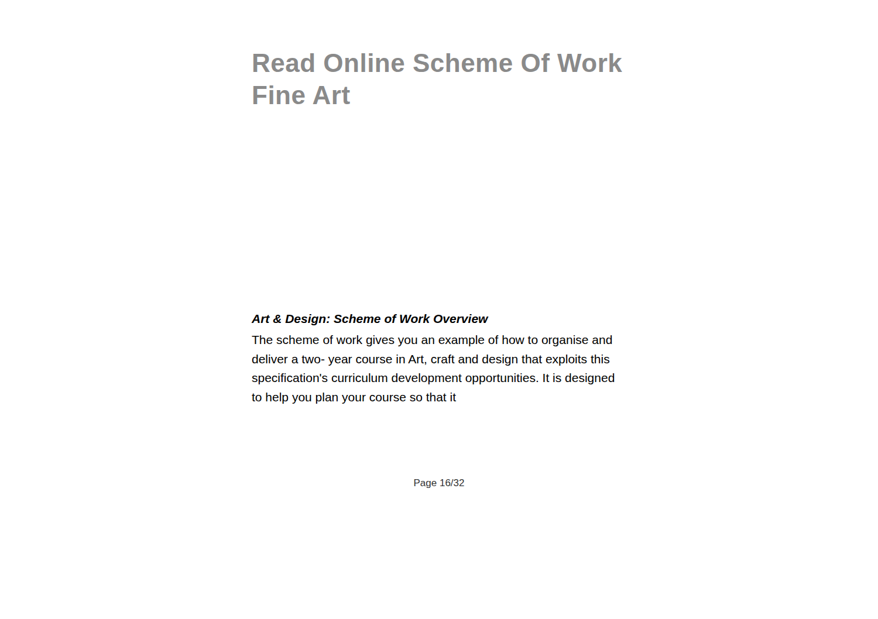Read Online Scheme Of Work Fine Art
Art & Design: Scheme of Work Overview
The scheme of work gives you an example of how to organise and deliver a two- year course in Art, craft and design that exploits this specification's curriculum development opportunities. It is designed to help you plan your course so that it
Page 16/32